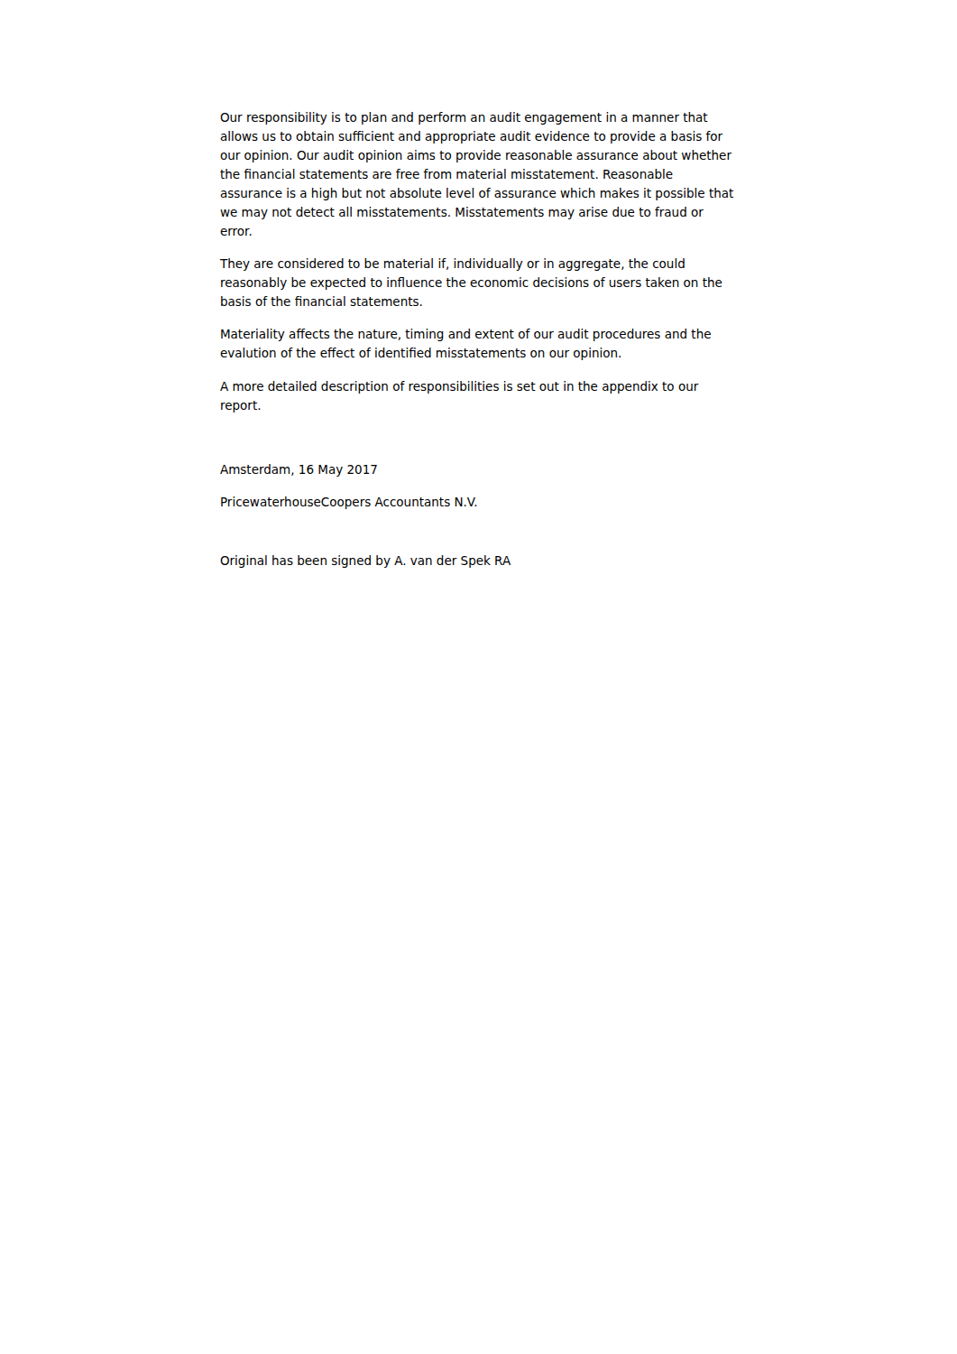Our responsibility is to plan and perform an audit engagement in a manner that allows us to obtain sufficient and appropriate audit evidence to provide a basis for our opinion. Our audit opinion aims to provide reasonable assurance about whether the financial statements are free from material misstatement. Reasonable assurance is a high but not absolute level of assurance which makes it possible that we may not detect all misstatements. Misstatements may arise due to fraud or error.
They are considered to be material if, individually or in aggregate, the could reasonably be expected to influence the economic decisions of users taken on the basis of the financial statements.
Materiality affects the nature, timing and extent of our audit procedures and the evalution of the effect of identified misstatements on our opinion.
A more detailed description of responsibilities is set out in the appendix to our report.
Amsterdam, 16 May 2017
PricewaterhouseCoopers Accountants N.V.
Original has been signed by A. van der Spek RA